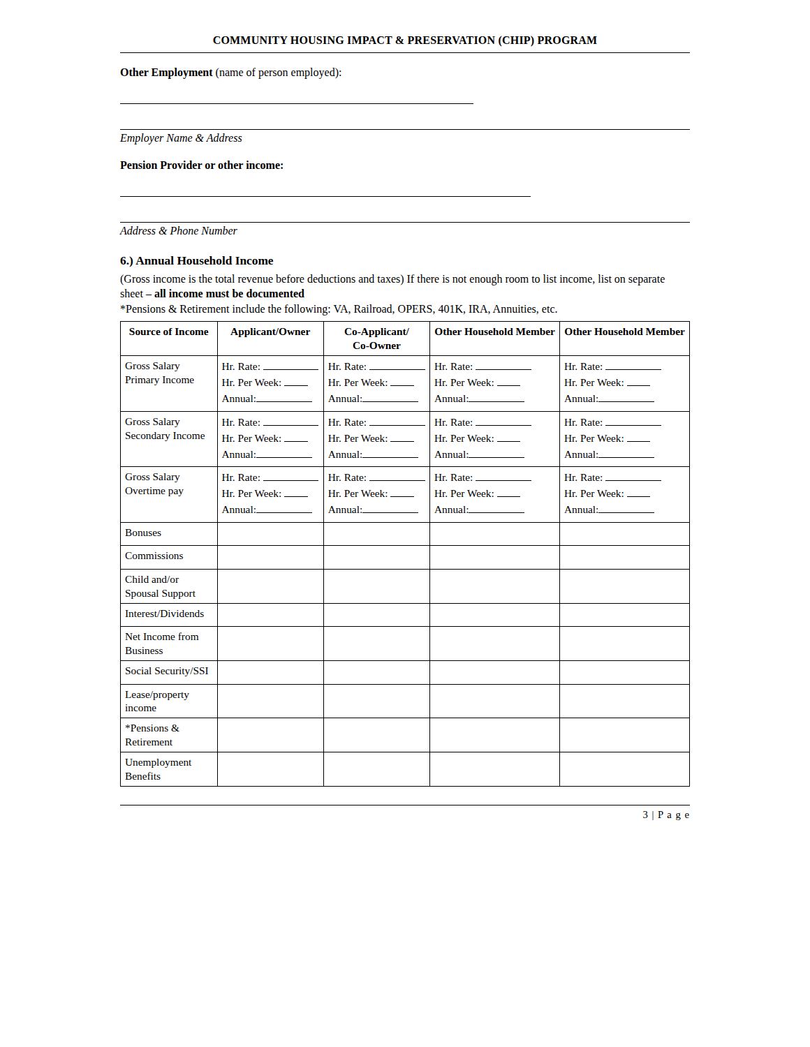COMMUNITY HOUSING IMPACT & PRESERVATION (CHIP) PROGRAM
Other Employment (name of person employed):
Employer Name & Address
Pension Provider or other income:
Address & Phone Number
6.) Annual Household Income
(Gross income is the total revenue before deductions and taxes) If there is not enough room to list income, list on separate sheet – all income must be documented
*Pensions & Retirement include the following: VA, Railroad, OPERS, 401K, IRA, Annuities, etc.
| Source of Income | Applicant/Owner | Co-Applicant/ Co-Owner | Other Household Member | Other Household Member |
| --- | --- | --- | --- | --- |
| Gross Salary Primary Income | Hr. Rate: Hr. Per Week: Annual: | Hr. Rate: Hr. Per Week: Annual: | Hr. Rate: Hr. Per Week: Annual: | Hr. Rate: Hr. Per Week: Annual: |
| Gross Salary Secondary Income | Hr. Rate: Hr. Per Week: Annual: | Hr. Rate: Hr. Per Week: Annual: | Hr. Rate: Hr. Per Week: Annual: | Hr. Rate: Hr. Per Week: Annual: |
| Gross Salary Overtime pay | Hr. Rate: Hr. Per Week: Annual: | Hr. Rate: Hr. Per Week: Annual: | Hr. Rate: Hr. Per Week: Annual: | Hr. Rate: Hr. Per Week: Annual: |
| Bonuses | | | | |
| Commissions | | | | |
| Child and/or Spousal Support | | | | |
| Interest/Dividends | | | | |
| Net Income from Business | | | | |
| Social Security/SSI | | | | |
| Lease/property income | | | | |
| *Pensions & Retirement | | | | |
| Unemployment Benefits | | | | |
3 | P a g e